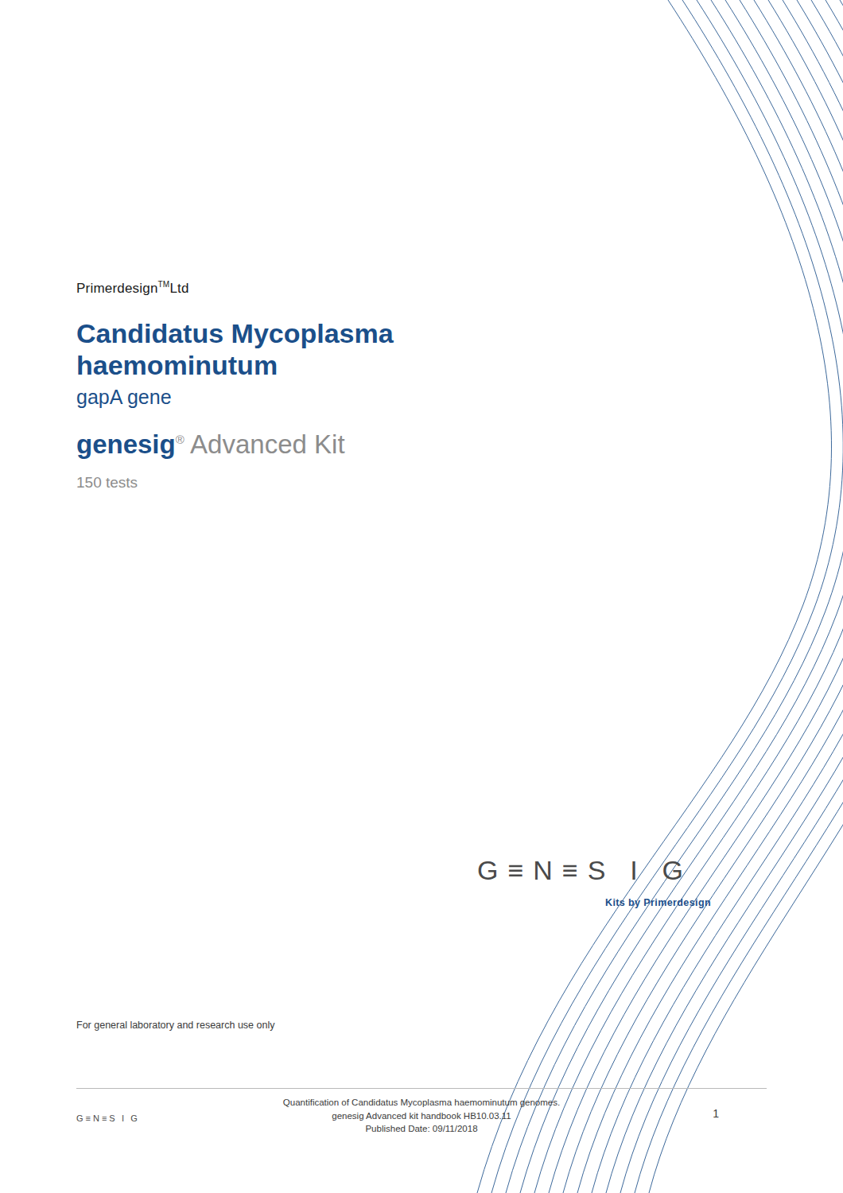PrimerdesignTMLtd
Candidatus Mycoplasma
haemominutum
gapA gene
genesig® Advanced Kit
150 tests
G≡N≡S I G
Kits by Primerdesign
For general laboratory and research use only
Quantification of Candidatus Mycoplasma haemominutum genomes.
genesig Advanced kit handbook HB10.03.11
Published Date: 09/11/2018
G≡N≡S I G
1